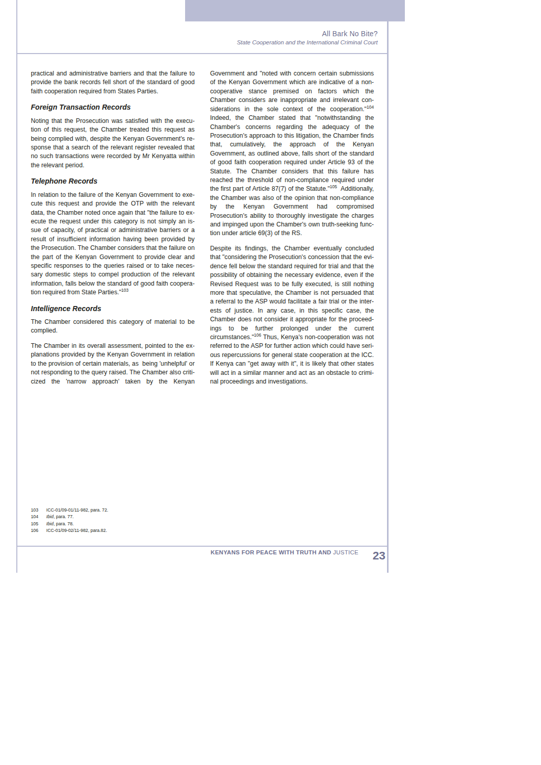All Bark No Bite?
State Cooperation and the International Criminal Court
practical and administrative barriers and that the failure to provide the bank records fell short of the standard of good faith cooperation required from States Parties.
Foreign Transaction Records
Noting that the Prosecution was satisfied with the execution of this request, the Chamber treated this request as being complied with, despite the Kenyan Government's response that a search of the relevant register revealed that no such transactions were recorded by Mr Kenyatta within the relevant period.
Telephone Records
In relation to the failure of the Kenyan Government to execute this request and provide the OTP with the relevant data, the Chamber noted once again that "the failure to execute the request under this category is not simply an issue of capacity, of practical or administrative barriers or a result of insufficient information having been provided by the Prosecution. The Chamber considers that the failure on the part of the Kenyan Government to provide clear and specific responses to the queries raised or to take necessary domestic steps to compel production of the relevant information, falls below the standard of good faith cooperation required from State Parties."103
Intelligence Records
The Chamber considered this category of material to be complied.
The Chamber in its overall assessment, pointed to the explanations provided by the Kenyan Government in relation to the provision of certain materials, as being 'unhelpful' or not responding to the query raised. The Chamber also criticized the 'narrow approach' taken by the Kenyan Government and "noted with concern certain submissions of the Kenyan Government which are indicative of a non-cooperative stance premised on factors which the Chamber considers are inappropriate and irrelevant considerations in the sole context of the cooperation."104 Indeed, the Chamber stated that "notwithstanding the Chamber's concerns regarding the adequacy of the Prosecution's approach to this litigation, the Chamber finds that, cumulatively, the approach of the Kenyan Government, as outlined above, falls short of the standard of good faith cooperation required under Article 93 of the Statute. The Chamber considers that this failure has reached the threshold of non-compliance required under the first part of Article 87(7) of the Statute."105 Additionally, the Chamber was also of the opinion that non-compliance by the Kenyan Government had compromised Prosecution's ability to thoroughly investigate the charges and impinged upon the Chamber's own truth-seeking function under article 69(3) of the RS.
Despite its findings, the Chamber eventually concluded that "considering the Prosecution's concession that the evidence fell below the standard required for trial and that the possibility of obtaining the necessary evidence, even if the Revised Request was to be fully executed, is still nothing more that speculative, the Chamber is not persuaded that a referral to the ASP would facilitate a fair trial or the interests of justice. In any case, in this specific case, the Chamber does not consider it appropriate for the proceedings to be further prolonged under the current circumstances."106 Thus, Kenya's non-cooperation was not referred to the ASP for further action which could have serious repercussions for general state cooperation at the ICC. If Kenya can "get away with it", it is likely that other states will act in a similar manner and act as an obstacle to criminal proceedings and investigations.
| 103 | ICC-01/09-01/11-982, para. 72. |
| 104 | Ibid , para. 77. |
| 105 | Ibid , para. 78. |
| 106 | ICC-01/09-02/11-982, para.82. |
KENYANS FOR PEACE WITH TRUTH AND JUSTICE
23